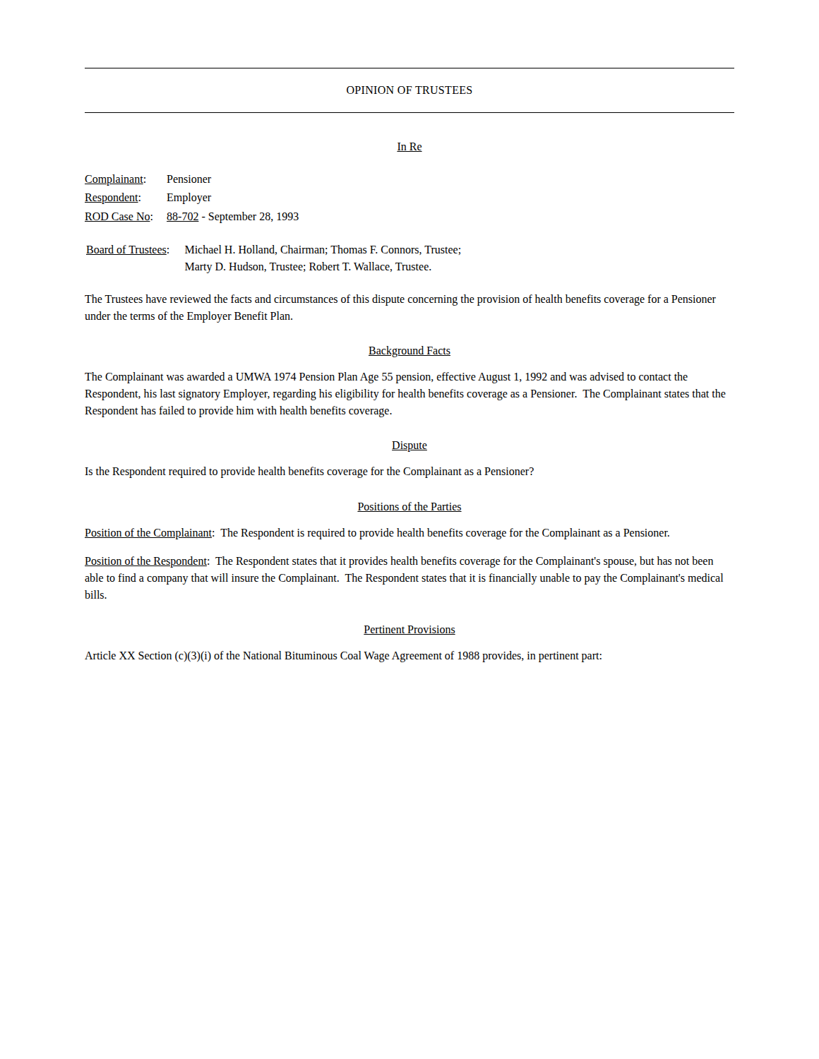OPINION OF TRUSTEES
In Re
| Complainant : | Pensioner |
| Respondent : | Employer |
| ROD Case No : | 88-702 - September 28, 1993 |
| Board of Trustees : | Michael H. Holland, Chairman; Thomas F. Connors, Trustee; Marty D. Hudson, Trustee; Robert T. Wallace, Trustee. |
The Trustees have reviewed the facts and circumstances of this dispute concerning the provision of health benefits coverage for a Pensioner under the terms of the Employer Benefit Plan.
Background Facts
The Complainant was awarded a UMWA 1974 Pension Plan Age 55 pension, effective August 1, 1992 and was advised to contact the Respondent, his last signatory Employer, regarding his eligibility for health benefits coverage as a Pensioner. The Complainant states that the Respondent has failed to provide him with health benefits coverage.
Dispute
Is the Respondent required to provide health benefits coverage for the Complainant as a Pensioner?
Positions of the Parties
Position of the Complainant: The Respondent is required to provide health benefits coverage for the Complainant as a Pensioner.
Position of the Respondent: The Respondent states that it provides health benefits coverage for the Complainant's spouse, but has not been able to find a company that will insure the Complainant. The Respondent states that it is financially unable to pay the Complainant's medical bills.
Pertinent Provisions
Article XX Section (c)(3)(i) of the National Bituminous Coal Wage Agreement of 1988 provides, in pertinent part: